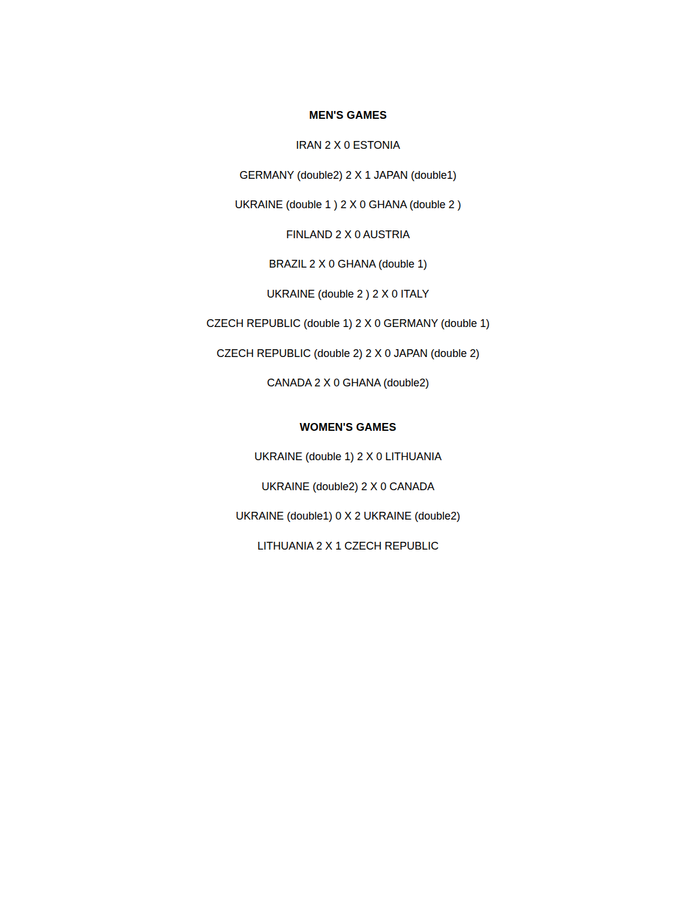MEN'S GAMES
IRAN 2 X 0 ESTONIA
GERMANY (double2) 2 X 1 JAPAN (double1)
UKRAINE (double 1 ) 2 X 0 GHANA (double 2 )
FINLAND 2 X 0 AUSTRIA
BRAZIL 2 X 0 GHANA (double 1)
UKRAINE (double 2 ) 2 X 0 ITALY
CZECH REPUBLIC (double 1) 2 X 0 GERMANY (double 1)
CZECH REPUBLIC (double 2) 2 X 0 JAPAN (double 2)
CANADA 2 X 0 GHANA (double2)
WOMEN'S GAMES
UKRAINE (double 1) 2 X 0 LITHUANIA
UKRAINE (double2) 2 X 0 CANADA
UKRAINE (double1) 0 X 2 UKRAINE (double2)
LITHUANIA 2 X 1 CZECH REPUBLIC